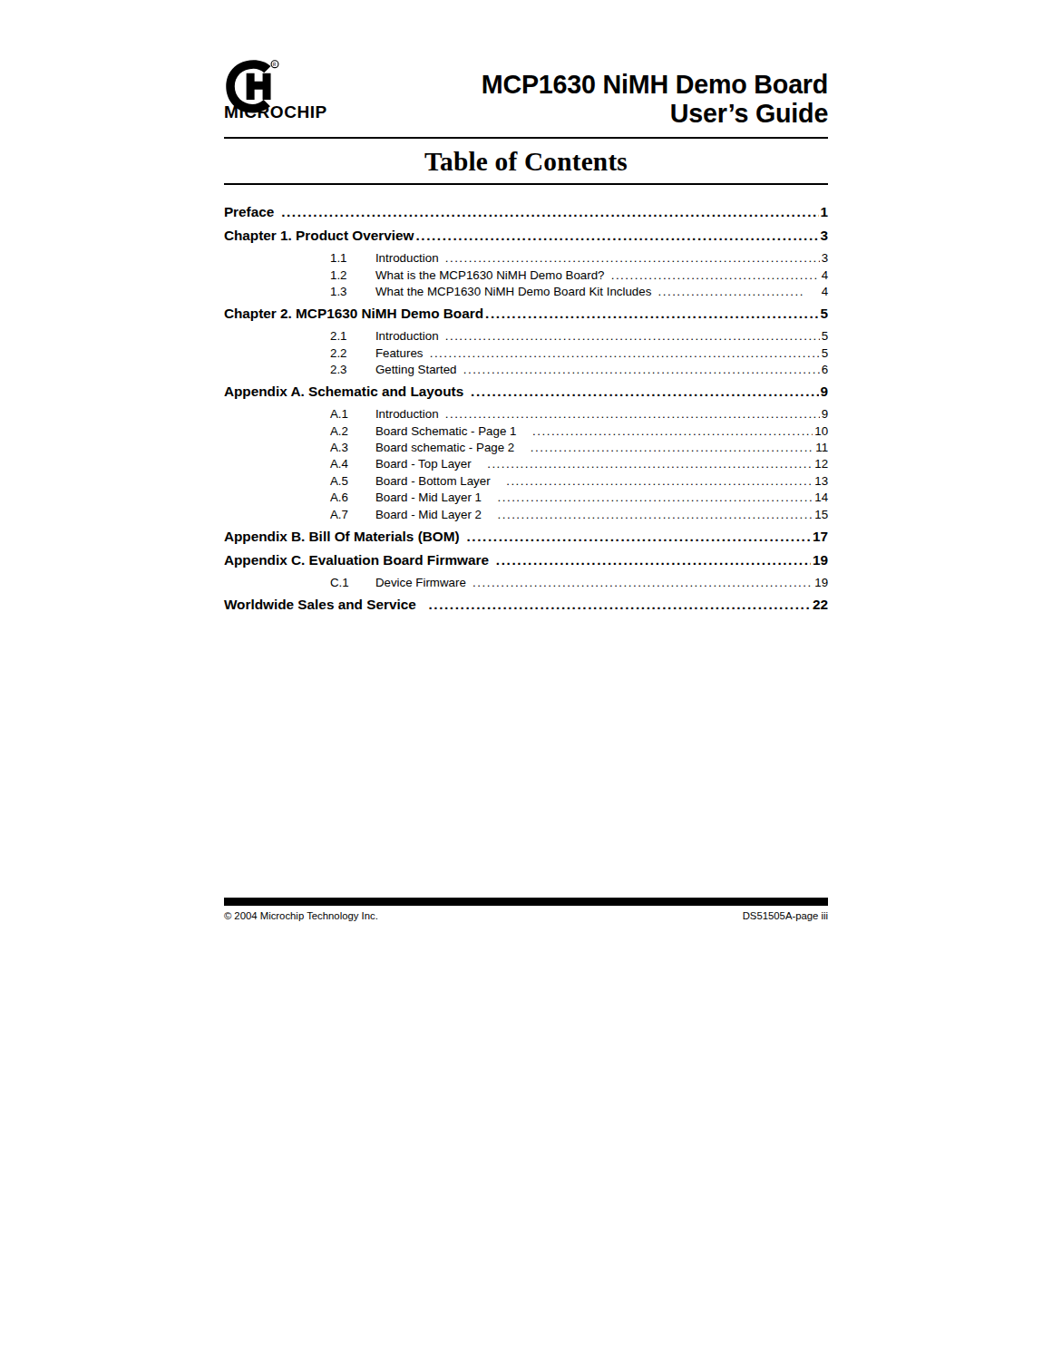R MICROCHIP
MCP1630 NiMH Demo Board
User’s Guide
Table of Contents
Preface ................................................................................................................. 1
Chapter 1. Product Overview ....................................................................................... 3
1.1 Introduction ............................................................................................. 3
1.2 What is the MCP1630 NiMH Demo Board? ............................................ 4
1.3 What the MCP1630 NiMH Demo Board Kit Includes ............................... 4
Chapter 2. MCP1630 NiMH Demo Board ....................................................................... 5
2.1 Introduction ............................................................................................. 5
2.2 Features .................................................................................................. 5
2.3 Getting Started ......................................................................................... 6
Appendix A. Schematic and Layouts ......................................................................... 9
A.1 Introduction ............................................................................................. 9
A.2 Board Schematic - Page 1 .................................................................... 10
A.3 Board schematic - Page 2 .................................................................... 11
A.4 Board - Top Layer .............................................................................. 12
A.5 Board - Bottom Layer ......................................................................... 13
A.6 Board - Mid Layer 1 ........................................................................... 14
A.7 Board - Mid Layer 2 ........................................................................... 15
Appendix B. Bill Of Materials (BOM) ......................................................................... 17
Appendix C. Evaluation Board Firmware ................................................................... 19
C.1 Device Firmware ..................................................................................... 19
Worldwide Sales and Service .................................................................................. 22
© 2004 Microchip Technology Inc.
DS51505A-page iii